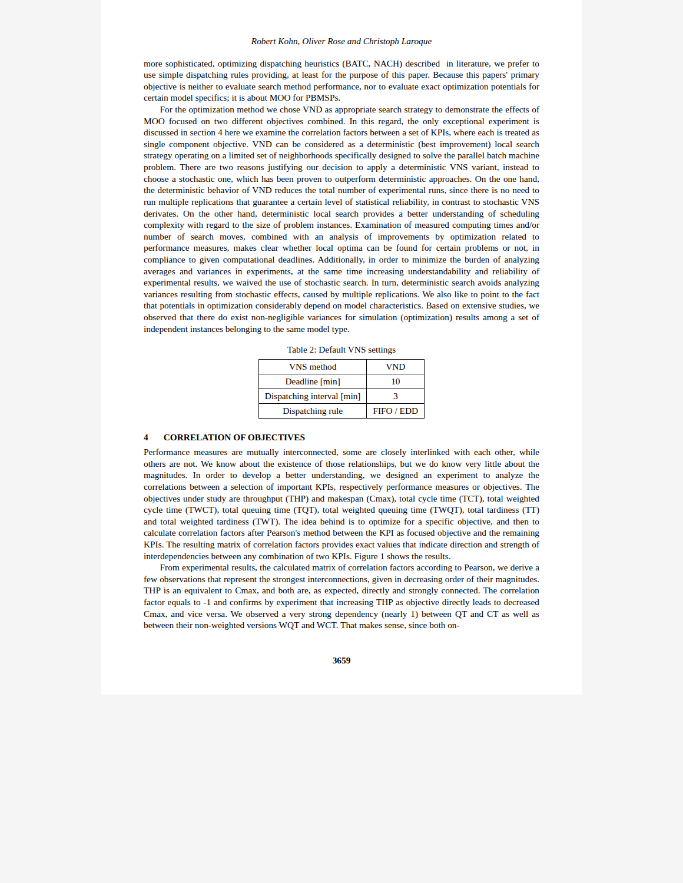Robert Kohn, Oliver Rose and Christoph Laroque
more sophisticated, optimizing dispatching heuristics (BATC, NACH) described in literature, we prefer to use simple dispatching rules providing, at least for the purpose of this paper. Because this papers' primary objective is neither to evaluate search method performance, nor to evaluate exact optimization potentials for certain model specifics; it is about MOO for PBMSPs.
For the optimization method we chose VND as appropriate search strategy to demonstrate the effects of MOO focused on two different objectives combined. In this regard, the only exceptional experiment is discussed in section 4 here we examine the correlation factors between a set of KPIs, where each is treated as single component objective. VND can be considered as a deterministic (best improvement) local search strategy operating on a limited set of neighborhoods specifically designed to solve the parallel batch machine problem. There are two reasons justifying our decision to apply a deterministic VNS variant, instead to choose a stochastic one, which has been proven to outperform deterministic approaches. On the one hand, the deterministic behavior of VND reduces the total number of experimental runs, since there is no need to run multiple replications that guarantee a certain level of statistical reliability, in contrast to stochastic VNS derivates. On the other hand, deterministic local search provides a better understanding of scheduling complexity with regard to the size of problem instances. Examination of measured computing times and/or number of search moves, combined with an analysis of improvements by optimization related to performance measures, makes clear whether local optima can be found for certain problems or not, in compliance to given computational deadlines. Additionally, in order to minimize the burden of analyzing averages and variances in experiments, at the same time increasing understandability and reliability of experimental results, we waived the use of stochastic search. In turn, deterministic search avoids analyzing variances resulting from stochastic effects, caused by multiple replications. We also like to point to the fact that potentials in optimization considerably depend on model characteristics. Based on extensive studies, we observed that there do exist non-negligible variances for simulation (optimization) results among a set of independent instances belonging to the same model type.
Table 2: Default VNS settings
| VNS method | VND |
| Deadline [min] | 10 |
| Dispatching interval [min] | 3 |
| Dispatching rule | FIFO / EDD |
4 CORRELATION OF OBJECTIVES
Performance measures are mutually interconnected, some are closely interlinked with each other, while others are not. We know about the existence of those relationships, but we do know very little about the magnitudes. In order to develop a better understanding, we designed an experiment to analyze the correlations between a selection of important KPIs, respectively performance measures or objectives. The objectives under study are throughput (THP) and makespan (Cmax), total cycle time (TCT), total weighted cycle time (TWCT), total queuing time (TQT), total weighted queuing time (TWQT), total tardiness (TT) and total weighted tardiness (TWT). The idea behind is to optimize for a specific objective, and then to calculate correlation factors after Pearson's method between the KPI as focused objective and the remaining KPIs. The resulting matrix of correlation factors provides exact values that indicate direction and strength of interdependencies between any combination of two KPIs. Figure 1 shows the results.
From experimental results, the calculated matrix of correlation factors according to Pearson, we derive a few observations that represent the strongest interconnections, given in decreasing order of their magnitudes. THP is an equivalent to Cmax, and both are, as expected, directly and strongly connected. The correlation factor equals to -1 and confirms by experiment that increasing THP as objective directly leads to decreased Cmax, and vice versa. We observed a very strong dependency (nearly 1) between QT and CT as well as between their non-weighted versions WQT and WCT. That makes sense, since both on-
3659